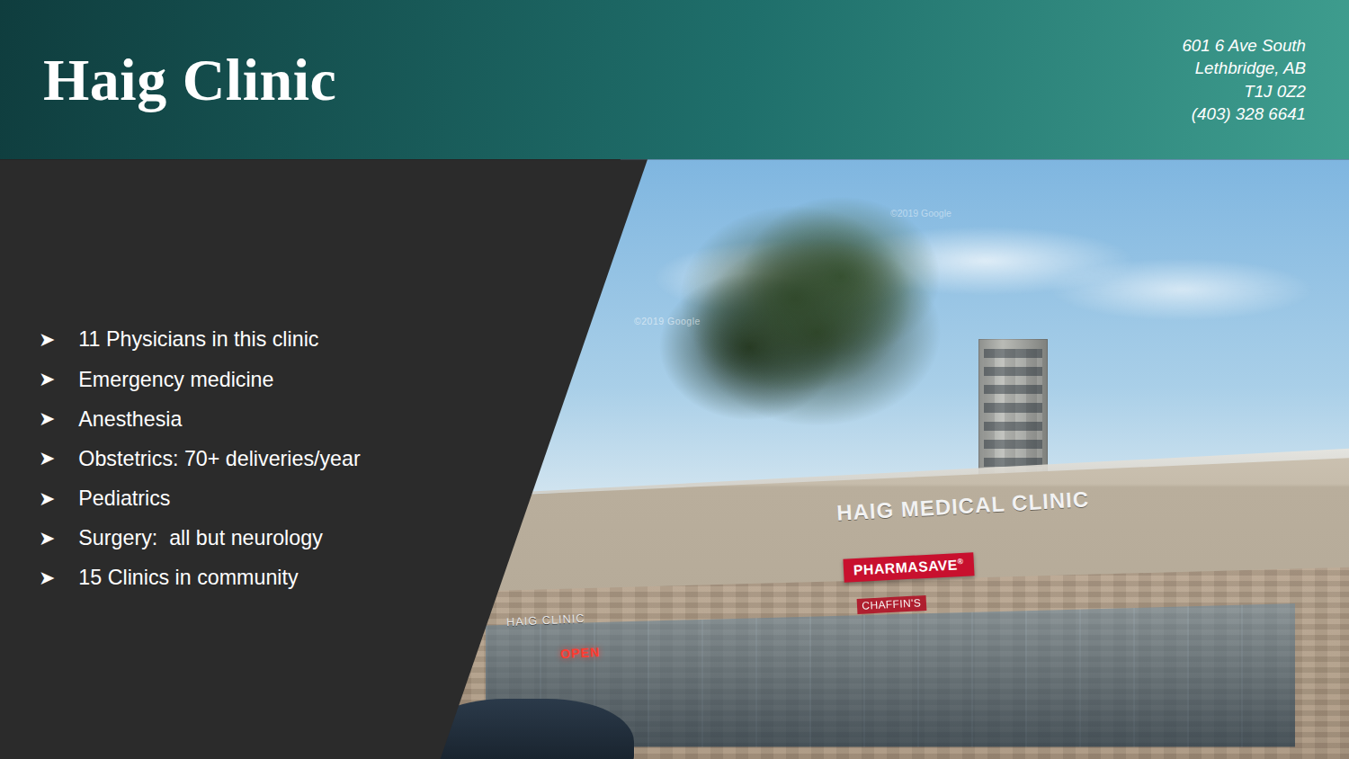Haig Clinic
601 6 Ave South
Lethbridge, AB
T1J 0Z2
(403) 328 6641
HAIG MEDICAL CLINIC
PHARMASAVE®
CHAFFIN'S
HAIG CLINIC
OPEN
©2019 Google
©2019 Google
11 Physicians in this clinic
Emergency medicine
Anesthesia
Obstetrics: 70+ deliveries/year
Pediatrics
Surgery: all but neurology
15 Clinics in community